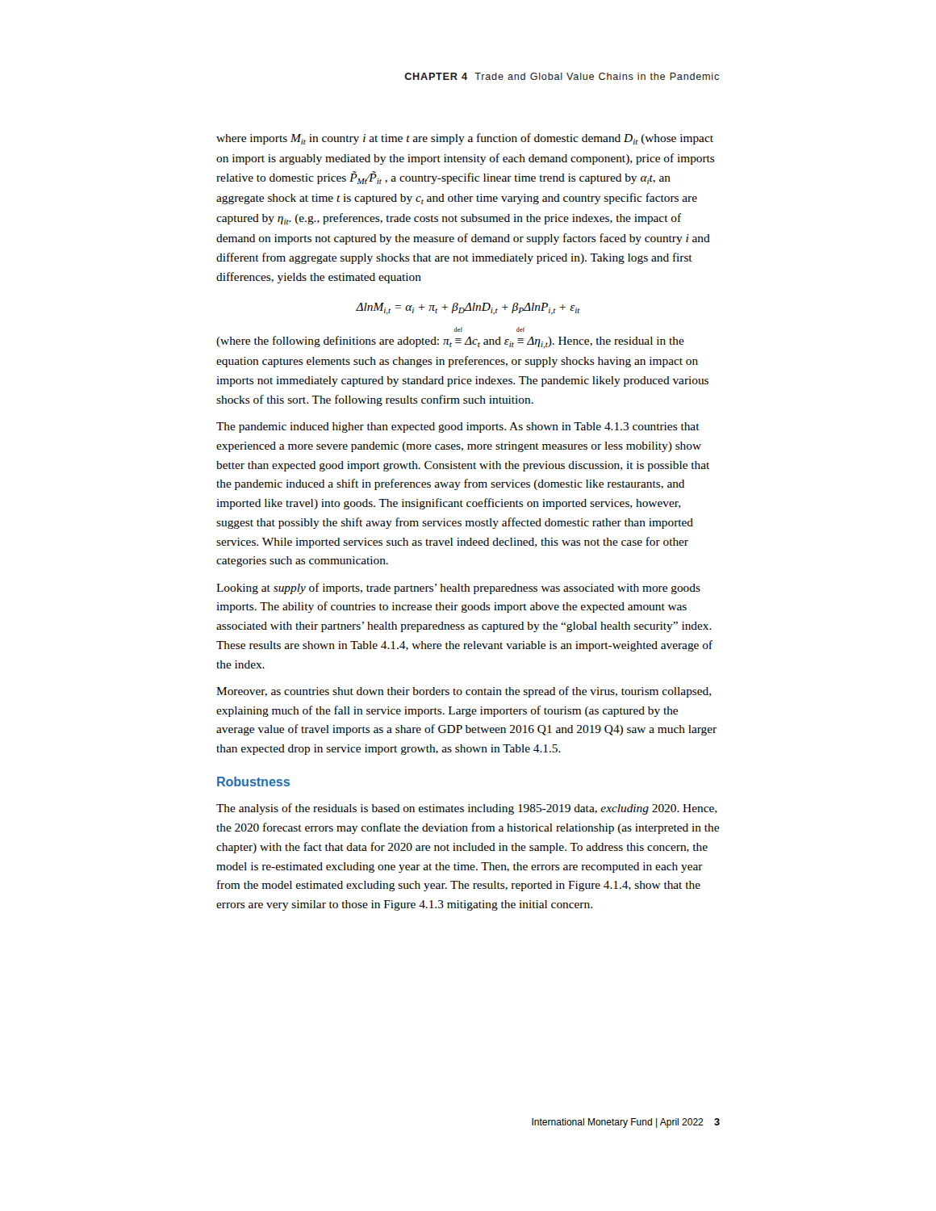CHAPTER 4 Trade and Global Value Chains in the Pandemic
where imports Mit in country i at time t are simply a function of domestic demand Dit (whose impact on import is arguably mediated by the import intensity of each demand component), price of imports relative to domestic prices P̃Mt⁄P̃it , a country-specific linear time trend is captured by αit, an aggregate shock at time t is captured by ct and other time varying and country specific factors are captured by ηit. (e.g., preferences, trade costs not subsumed in the price indexes, the impact of demand on imports not captured by the measure of demand or supply factors faced by country i and different from aggregate supply shocks that are not immediately priced in). Taking logs and first differences, yields the estimated equation
ΔlnMi,t = αi + πt + βDΔlnDi,t + βPΔlnPi,t + εit
(where the following definitions are adopted: πt def≡ Δct and εit def≡ Δηi,t). Hence, the residual in the equation captures elements such as changes in preferences, or supply shocks having an impact on imports not immediately captured by standard price indexes. The pandemic likely produced various shocks of this sort. The following results confirm such intuition.
The pandemic induced higher than expected good imports. As shown in Table 4.1.3 countries that experienced a more severe pandemic (more cases, more stringent measures or less mobility) show better than expected good import growth. Consistent with the previous discussion, it is possible that the pandemic induced a shift in preferences away from services (domestic like restaurants, and imported like travel) into goods. The insignificant coefficients on imported services, however, suggest that possibly the shift away from services mostly affected domestic rather than imported services. While imported services such as travel indeed declined, this was not the case for other categories such as communication.
Looking at supply of imports, trade partners’ health preparedness was associated with more goods imports. The ability of countries to increase their goods import above the expected amount was associated with their partners’ health preparedness as captured by the “global health security” index. These results are shown in Table 4.1.4, where the relevant variable is an import-weighted average of the index.
Moreover, as countries shut down their borders to contain the spread of the virus, tourism collapsed, explaining much of the fall in service imports. Large importers of tourism (as captured by the average value of travel imports as a share of GDP between 2016 Q1 and 2019 Q4) saw a much larger than expected drop in service import growth, as shown in Table 4.1.5.
Robustness
The analysis of the residuals is based on estimates including 1985-2019 data, excluding 2020. Hence, the 2020 forecast errors may conflate the deviation from a historical relationship (as interpreted in the chapter) with the fact that data for 2020 are not included in the sample. To address this concern, the model is re-estimated excluding one year at the time. Then, the errors are recomputed in each year from the model estimated excluding such year. The results, reported in Figure 4.1.4, show that the errors are very similar to those in Figure 4.1.3 mitigating the initial concern.
International Monetary Fund | April 2022 3